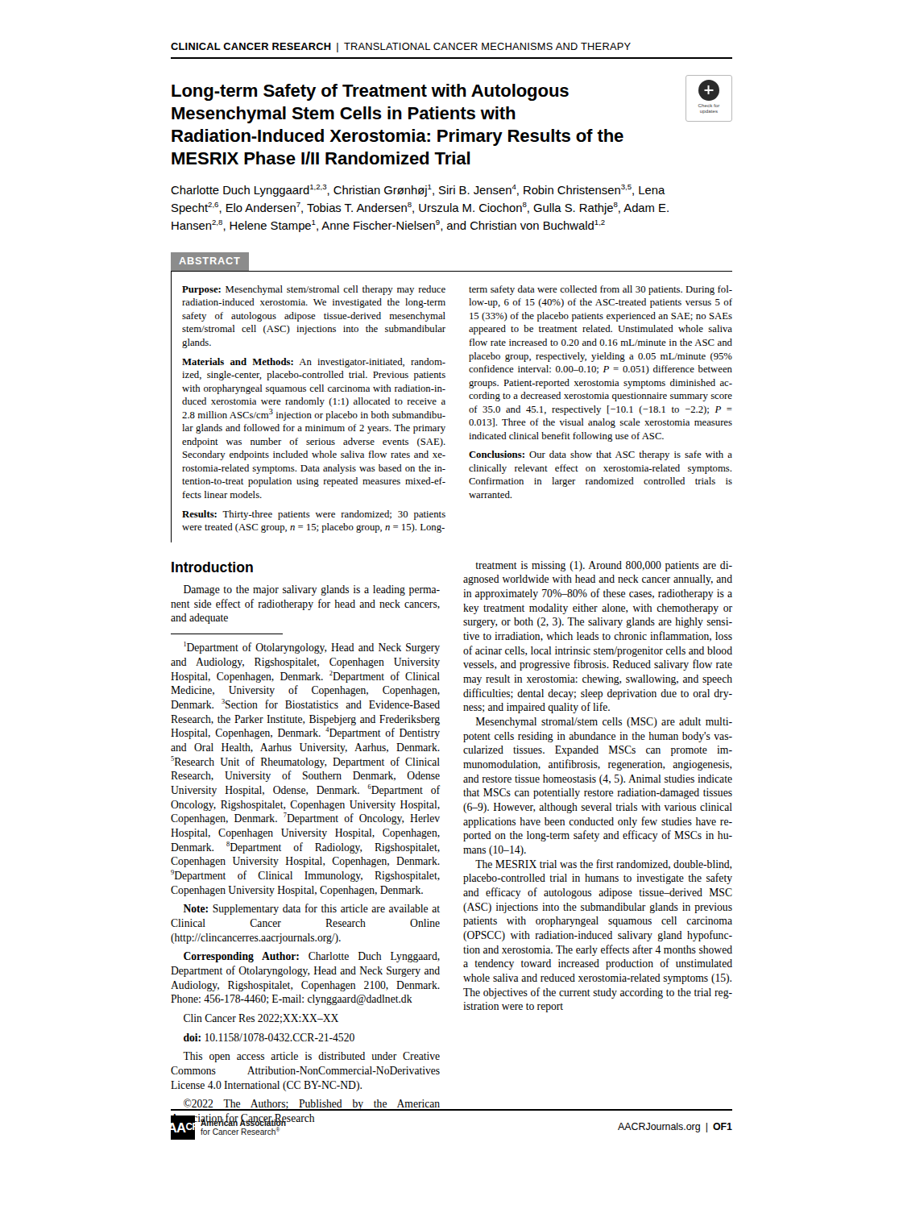CLINICAL CANCER RESEARCH|TRANSLATIONAL CANCER MECHANISMS AND THERAPY
Check for
updates
Long-term Safety of Treatment with Autologous
Mesenchymal Stem Cells in Patients with
Radiation-Induced Xerostomia: Primary Results of the
MESRIX Phase I/II Randomized Trial
Charlotte Duch Lynggaard1,2,3, Christian Grønhøj1, Siri B. Jensen4, Robin Christensen3,5, Lena Specht2,6, Elo Andersen7, Tobias T. Andersen8, Urszula M. Ciochon8, Gulla S. Rathje8, Adam E. Hansen2,8, Helene Stampe1, Anne Fischer-Nielsen9, and Christian von Buchwald1,2
ABSTRACT
Purpose: Mesenchymal stem/stromal cell therapy may reduce radiation-induced xerostomia. We investigated the long-term safety of autologous adipose tissue-derived mesenchymal stem/stromal cell (ASC) injections into the submandibular glands.
Materials and Methods: An investigator-initiated, randomized, single-center, placebo-controlled trial. Previous patients with oropharyngeal squamous cell carcinoma with radiation-induced xerostomia were randomly (1:1) allocated to receive a 2.8 million ASCs/cm3 injection or placebo in both submandibular glands and followed for a minimum of 2 years. The primary endpoint was number of serious adverse events (SAE). Secondary endpoints included whole saliva flow rates and xerostomia-related symptoms. Data analysis was based on the intention-to-treat population using repeated measures mixed-effects linear models.
Results: Thirty-three patients were randomized; 30 patients were treated (ASC group, n = 15; placebo group, n = 15). Long-
term safety data were collected from all 30 patients. During follow-up, 6 of 15 (40%) of the ASC-treated patients versus 5 of 15 (33%) of the placebo patients experienced an SAE; no SAEs appeared to be treatment related. Unstimulated whole saliva flow rate increased to 0.20 and 0.16 mL/minute in the ASC and placebo group, respectively, yielding a 0.05 mL/minute (95% confidence interval: 0.00–0.10; P = 0.051) difference between groups. Patient-reported xerostomia symptoms diminished according to a decreased xerostomia questionnaire summary score of 35.0 and 45.1, respectively [−10.1 (−18.1 to −2.2); P = 0.013]. Three of the visual analog scale xerostomia measures indicated clinical benefit following use of ASC.
Conclusions: Our data show that ASC therapy is safe with a clinically relevant effect on xerostomia-related symptoms. Confirmation in larger randomized controlled trials is warranted.
Introduction
Damage to the major salivary glands is a leading permanent side effect of radiotherapy for head and neck cancers, and adequate
1Department of Otolaryngology, Head and Neck Surgery and Audiology, Rigshospitalet, Copenhagen University Hospital, Copenhagen, Denmark. 2Department of Clinical Medicine, University of Copenhagen, Copenhagen, Denmark. 3Section for Biostatistics and Evidence-Based Research, the Parker Institute, Bispebjerg and Frederiksberg Hospital, Copenhagen, Denmark. 4Department of Dentistry and Oral Health, Aarhus University, Aarhus, Denmark. 5Research Unit of Rheumatology, Department of Clinical Research, University of Southern Denmark, Odense University Hospital, Odense, Denmark. 6Department of Oncology, Rigshospitalet, Copenhagen University Hospital, Copenhagen, Denmark. 7Department of Oncology, Herlev Hospital, Copenhagen University Hospital, Copenhagen, Denmark. 8Department of Radiology, Rigshospitalet, Copenhagen University Hospital, Copenhagen, Denmark. 9Department of Clinical Immunology, Rigshospitalet, Copenhagen University Hospital, Copenhagen, Denmark.
Note: Supplementary data for this article are available at Clinical Cancer Research Online (http://clincancerres.aacrjournals.org/).
Corresponding Author: Charlotte Duch Lynggaard, Department of Otolaryngology, Head and Neck Surgery and Audiology, Rigshospitalet, Copenhagen 2100, Denmark. Phone: 456-178-4460; E-mail: clynggaard@dadlnet.dk
Clin Cancer Res 2022;XX:XX–XX
doi: 10.1158/1078-0432.CCR-21-4520
This open access article is distributed under Creative Commons Attribution-NonCommercial-NoDerivatives License 4.0 International (CC BY-NC-ND).
©2022 The Authors; Published by the American Association for Cancer Research
treatment is missing (1). Around 800,000 patients are diagnosed worldwide with head and neck cancer annually, and in approximately 70%–80% of these cases, radiotherapy is a key treatment modality either alone, with chemotherapy or surgery, or both (2, 3). The salivary glands are highly sensitive to irradiation, which leads to chronic inflammation, loss of acinar cells, local intrinsic stem/progenitor cells and blood vessels, and progressive fibrosis. Reduced salivary flow rate may result in xerostomia: chewing, swallowing, and speech difficulties; dental decay; sleep deprivation due to oral dryness; and impaired quality of life.
Mesenchymal stromal/stem cells (MSC) are adult multipotent cells residing in abundance in the human body's vascularized tissues. Expanded MSCs can promote immunomodulation, antifibrosis, regeneration, angiogenesis, and restore tissue homeostasis (4, 5). Animal studies indicate that MSCs can potentially restore radiation-damaged tissues (6–9). However, although several trials with various clinical applications have been conducted only few studies have reported on the long-term safety and efficacy of MSCs in humans (10–14).
The MESRIX trial was the first randomized, double-blind, placebo-controlled trial in humans to investigate the safety and efficacy of autologous adipose tissue–derived MSC (ASC) injections into the submandibular glands in previous patients with oropharyngeal squamous cell carcinoma (OPSCC) with radiation-induced salivary gland hypofunction and xerostomia. The early effects after 4 months showed a tendency toward increased production of unstimulated whole saliva and reduced xerostomia-related symptoms (15). The objectives of the current study according to the trial registration were to report
AACR
American Association
for Cancer Research®
AACRJournals.org|OF1